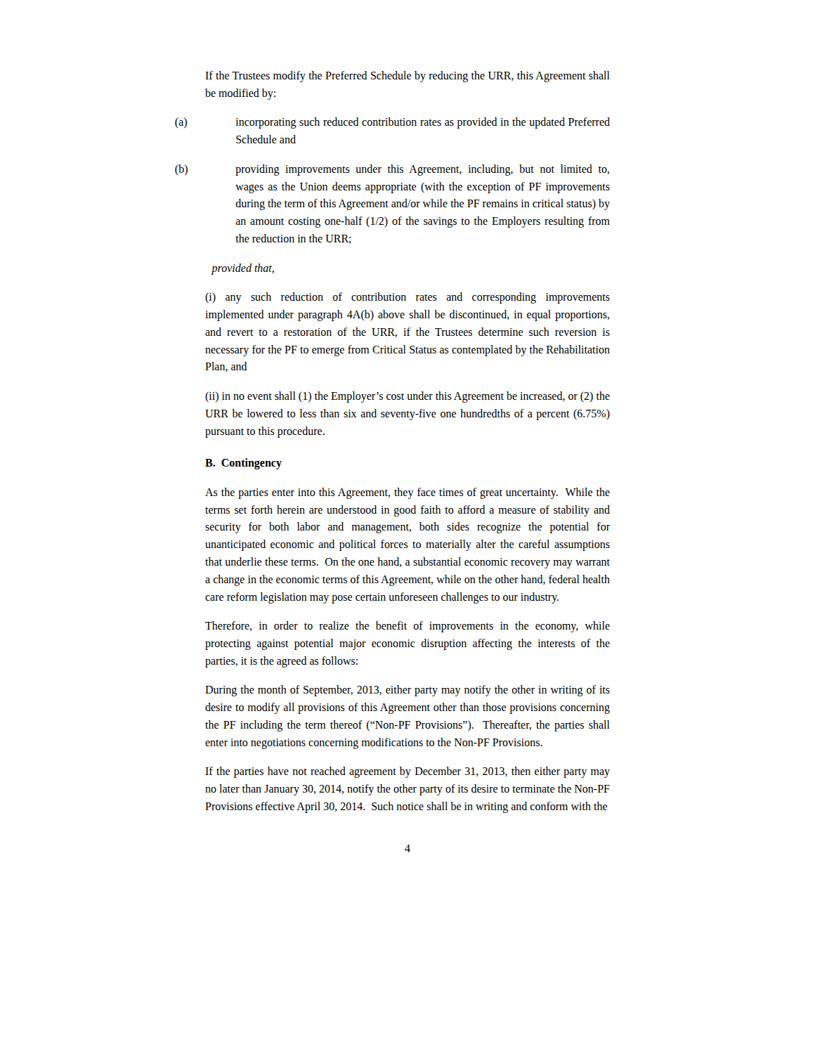If the Trustees modify the Preferred Schedule by reducing the URR, this Agreement shall be modified by:
(a) incorporating such reduced contribution rates as provided in the updated Preferred Schedule and
(b) providing improvements under this Agreement, including, but not limited to, wages as the Union deems appropriate (with the exception of PF improvements during the term of this Agreement and/or while the PF remains in critical status) by an amount costing one-half (1/2) of the savings to the Employers resulting from the reduction in the URR;
provided that,
(i) any such reduction of contribution rates and corresponding improvements implemented under paragraph 4A(b) above shall be discontinued, in equal proportions, and revert to a restoration of the URR, if the Trustees determine such reversion is necessary for the PF to emerge from Critical Status as contemplated by the Rehabilitation Plan, and
(ii) in no event shall (1) the Employer’s cost under this Agreement be increased, or (2) the URR be lowered to less than six and seventy-five one hundredths of a percent (6.75%) pursuant to this procedure.
B. Contingency
As the parties enter into this Agreement, they face times of great uncertainty. While the terms set forth herein are understood in good faith to afford a measure of stability and security for both labor and management, both sides recognize the potential for unanticipated economic and political forces to materially alter the careful assumptions that underlie these terms. On the one hand, a substantial economic recovery may warrant a change in the economic terms of this Agreement, while on the other hand, federal health care reform legislation may pose certain unforeseen challenges to our industry.
Therefore, in order to realize the benefit of improvements in the economy, while protecting against potential major economic disruption affecting the interests of the parties, it is the agreed as follows:
During the month of September, 2013, either party may notify the other in writing of its desire to modify all provisions of this Agreement other than those provisions concerning the PF including the term thereof (“Non-PF Provisions”). Thereafter, the parties shall enter into negotiations concerning modifications to the Non-PF Provisions.
If the parties have not reached agreement by December 31, 2013, then either party may no later than January 30, 2014, notify the other party of its desire to terminate the Non-PF Provisions effective April 30, 2014. Such notice shall be in writing and conform with the
4